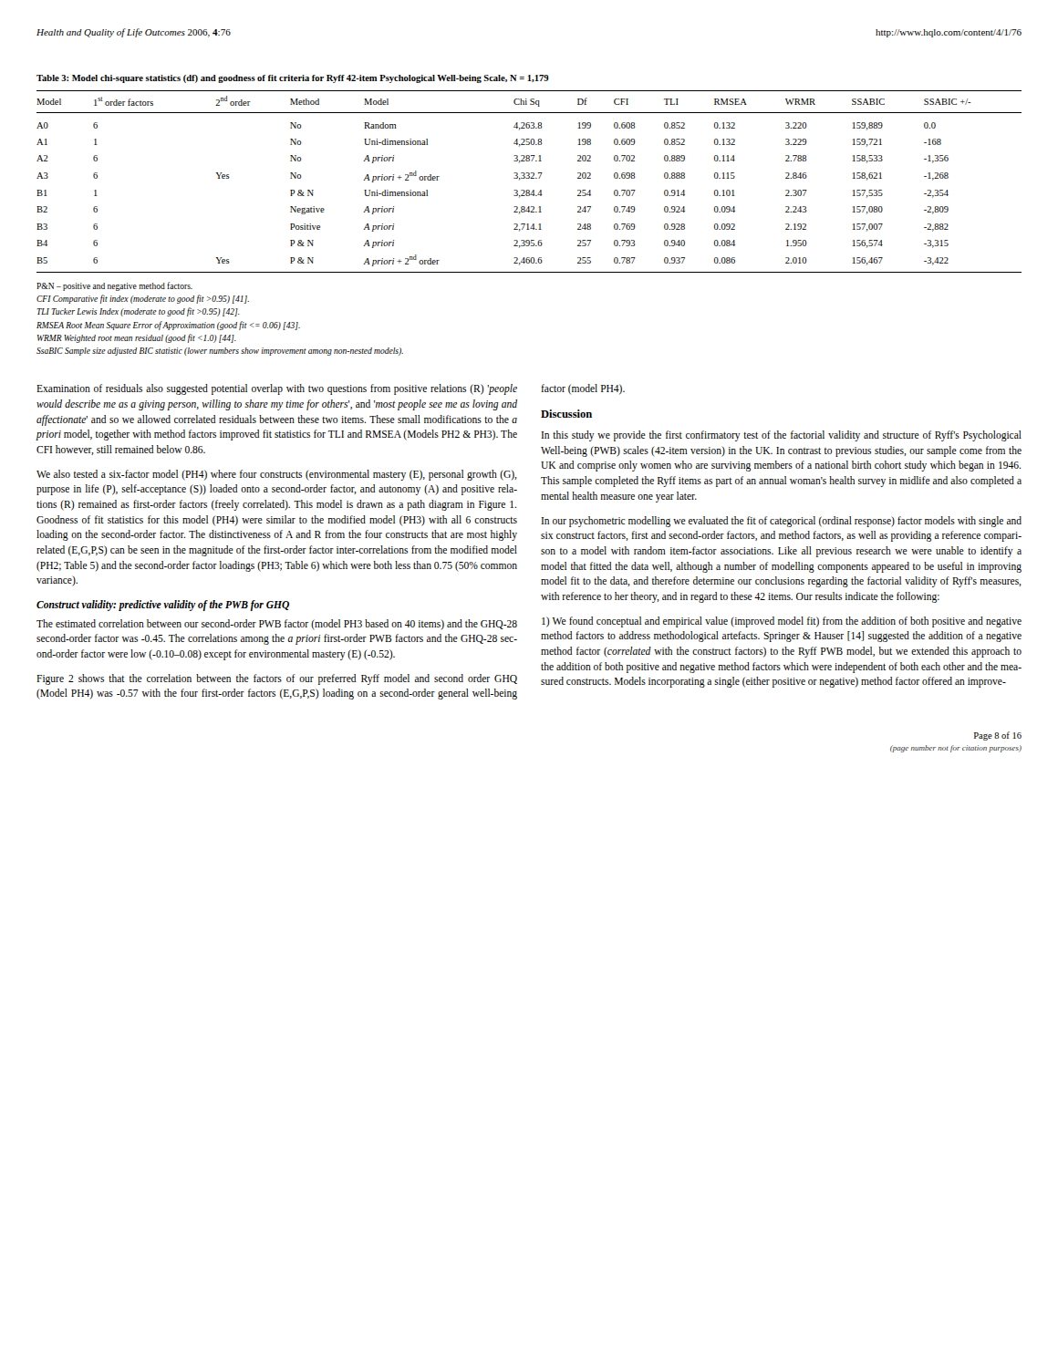Health and Quality of Life Outcomes 2006, 4:76
http://www.hqlo.com/content/4/1/76
Table 3: Model chi-square statistics (df) and goodness of fit criteria for Ryff 42-item Psychological Well-being Scale, N = 1,179
| Model | 1 st order factors | 2 nd order | Method | Model | Chi Sq | Df | CFI | TLI | RMSEA | WRMR | SSABIC | SSABIC +/- |
| --- | --- | --- | --- | --- | --- | --- | --- | --- | --- | --- | --- | --- |
| A0 | 6 | | No | Random | 4,263.8 | 199 | 0.608 | 0.852 | 0.132 | 3.220 | 159,889 | 0.0 |
| A1 | 1 | | No | Uni-dimensional | 4,250.8 | 198 | 0.609 | 0.852 | 0.132 | 3.229 | 159,721 | -168 |
| A2 | 6 | | No | A priori | 3,287.1 | 202 | 0.702 | 0.889 | 0.114 | 2.788 | 158,533 | -1,356 |
| A3 | 6 | Yes | No | A priori + 2 nd order | 3,332.7 | 202 | 0.698 | 0.888 | 0.115 | 2.846 | 158,621 | -1,268 |
| B1 | 1 | | P & N | Uni-dimensional | 3,284.4 | 254 | 0.707 | 0.914 | 0.101 | 2.307 | 157,535 | -2,354 |
| B2 | 6 | | Negative | A priori | 2,842.1 | 247 | 0.749 | 0.924 | 0.094 | 2.243 | 157,080 | -2,809 |
| B3 | 6 | | Positive | A priori | 2,714.1 | 248 | 0.769 | 0.928 | 0.092 | 2.192 | 157,007 | -2,882 |
| B4 | 6 | | P & N | A priori | 2,395.6 | 257 | 0.793 | 0.940 | 0.084 | 1.950 | 156,574 | -3,315 |
| B5 | 6 | Yes | P & N | A priori + 2 nd order | 2,460.6 | 255 | 0.787 | 0.937 | 0.086 | 2.010 | 156,467 | -3,422 |
P&N – positive and negative method factors.
CFI Comparative fit index (moderate to good fit >0.95) [41].
TLI Tucker Lewis Index (moderate to good fit >0.95) [42].
RMSEA Root Mean Square Error of Approximation (good fit <= 0.06) [43].
WRMR Weighted root mean residual (good fit <1.0) [44].
SsaBIC Sample size adjusted BIC statistic (lower numbers show improvement among non-nested models).
Examination of residuals also suggested potential overlap with two questions from positive relations (R) 'people would describe me as a giving person, willing to share my time for others', and 'most people see me as loving and affectionate' and so we allowed correlated residuals between these two items. These small modifications to the a priori model, together with method factors improved fit statistics for TLI and RMSEA (Models PH2 & PH3). The CFI however, still remained below 0.86.
We also tested a six-factor model (PH4) where four constructs (environmental mastery (E), personal growth (G), purpose in life (P), self-acceptance (S)) loaded onto a second-order factor, and autonomy (A) and positive relations (R) remained as first-order factors (freely correlated). This model is drawn as a path diagram in Figure 1. Goodness of fit statistics for this model (PH4) were similar to the modified model (PH3) with all 6 constructs loading on the second-order factor. The distinctiveness of A and R from the four constructs that are most highly related (E,G,P,S) can be seen in the magnitude of the first-order factor inter-correlations from the modified model (PH2; Table 5) and the second-order factor loadings (PH3; Table 6) which were both less than 0.75 (50% common variance).
Construct validity: predictive validity of the PWB for GHQ
The estimated correlation between our second-order PWB factor (model PH3 based on 40 items) and the GHQ-28 second-order factor was -0.45. The correlations among the a priori first-order PWB factors and the GHQ-28 second-order factor were low (-0.10–0.08) except for environmental mastery (E) (-0.52).
Figure 2 shows that the correlation between the factors of our preferred Ryff model and second order GHQ (Model PH4) was -0.57 with the four first-order factors (E,G,P,S) loading on a second-order general well-being factor (model PH4).
Discussion
In this study we provide the first confirmatory test of the factorial validity and structure of Ryff's Psychological Well-being (PWB) scales (42-item version) in the UK. In contrast to previous studies, our sample come from the UK and comprise only women who are surviving members of a national birth cohort study which began in 1946. This sample completed the Ryff items as part of an annual woman's health survey in midlife and also completed a mental health measure one year later.
In our psychometric modelling we evaluated the fit of categorical (ordinal response) factor models with single and six construct factors, first and second-order factors, and method factors, as well as providing a reference comparison to a model with random item-factor associations. Like all previous research we were unable to identify a model that fitted the data well, although a number of modelling components appeared to be useful in improving model fit to the data, and therefore determine our conclusions regarding the factorial validity of Ryff's measures, with reference to her theory, and in regard to these 42 items. Our results indicate the following:
1) We found conceptual and empirical value (improved model fit) from the addition of both positive and negative method factors to address methodological artefacts. Springer & Hauser [14] suggested the addition of a negative method factor (correlated with the construct factors) to the Ryff PWB model, but we extended this approach to the addition of both positive and negative method factors which were independent of both each other and the measured constructs. Models incorporating a single (either positive or negative) method factor offered an improve-
Page 8 of 16
(page number not for citation purposes)